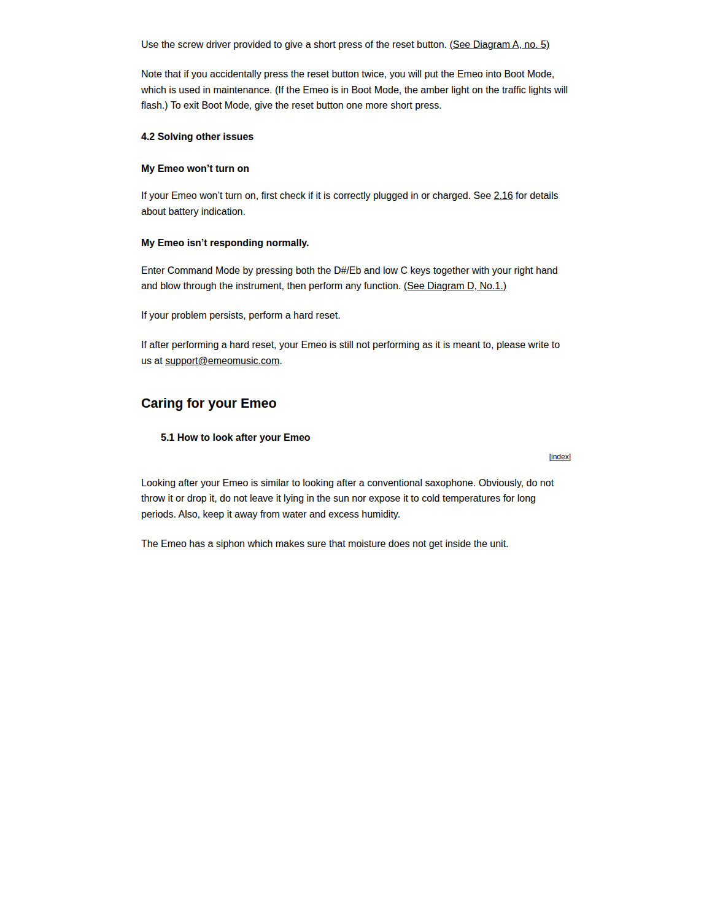Use the screw driver provided to give a short press of the reset button. (See Diagram A, no. 5)
Note that if you accidentally press the reset button twice, you will put the Emeo into Boot Mode, which is used in maintenance. (If the Emeo is in Boot Mode, the amber light on the traffic lights will flash.) To exit Boot Mode, give the reset button one more short press.
4.2 Solving other issues
My Emeo won’t turn on
If your Emeo won’t turn on, first check if it is correctly plugged in or charged. See 2.16 for details about battery indication.
My Emeo isn’t responding normally.
Enter Command Mode by pressing both the D#/Eb and low C keys together with your right hand and blow through the instrument, then perform any function. (See Diagram D, No.1.)
If your problem persists, perform a hard reset.
If after performing a hard reset, your Emeo is still not performing as it is meant to, please write to us at support@emeomusic.com.
Caring for your Emeo
5.1 How to look after your Emeo
[index]
Looking after your Emeo is similar to looking after a conventional saxophone. Obviously, do not throw it or drop it, do not leave it lying in the sun nor expose it to cold temperatures for long periods. Also, keep it away from water and excess humidity.
The Emeo has a siphon which makes sure that moisture does not get inside the unit.